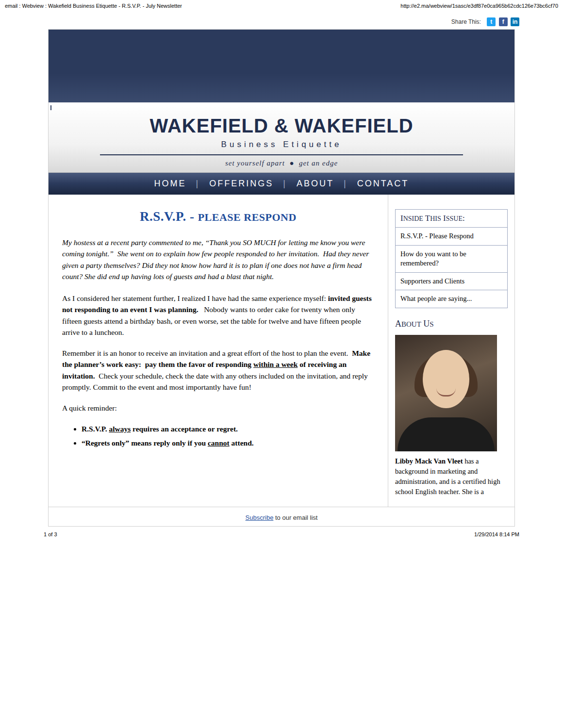email : Webview : Wakefield Business Etiquette - R.S.V.P. - July Newsletter
http://e2.ma/webview/1sasc/e3df87e0ca965b62cdc126e73bc6cf70
Share This: t f in
WAKEFIELD & WAKEFIELD
Business Etiquette
set yourself apart ● get an edge
HOME|OFFERINGS|ABOUT|CONTACT
R.S.V.P. - PLEASE RESPOND
My hostess at a recent party commented to me, “Thank you SO MUCH for letting me know you were coming tonight.” She went on to explain how few people responded to her invitation. Had they never given a party themselves? Did they not know how hard it is to plan if one does not have a firm head count? She did end up having lots of guests and had a blast that night.
As I considered her statement further, I realized I have had the same experience myself: invited guests not responding to an event I was planning. Nobody wants to order cake for twenty when only fifteen guests attend a birthday bash, or even worse, set the table for twelve and have fifteen people arrive to a luncheon.
Remember it is an honor to receive an invitation and a great effort of the host to plan the event. Make the planner’s work easy: pay them the favor of responding within a week of receiving an invitation. Check your schedule, check the date with any others included on the invitation, and reply promptly. Commit to the event and most importantly have fun!
A quick reminder:
R.S.V.P. always requires an acceptance or regret.
“Regrets only” means reply only if you cannot attend.
INSIDE THIS ISSUE:
R.S.V.P. - Please Respond
How do you want to be remembered?
Supporters and Clients
What people are saying...
ABOUT US
Libby Mack Van Vleet has a background in marketing and administration, and is a certified high school English teacher. She is a
Subscribe to our email list
1 of 3
1/29/2014 8:14 PM